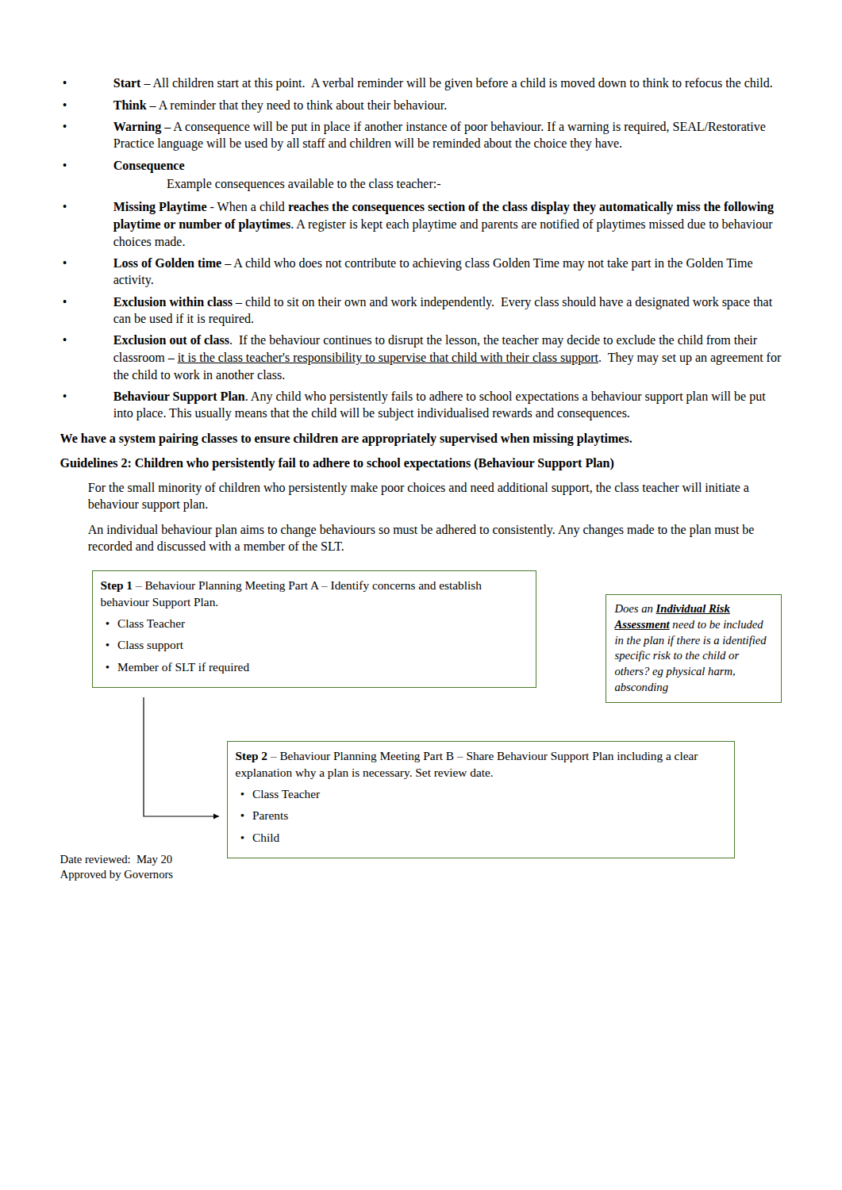Start – All children start at this point. A verbal reminder will be given before a child is moved down to think to refocus the child.
Think – A reminder that they need to think about their behaviour.
Warning – A consequence will be put in place if another instance of poor behaviour. If a warning is required, SEAL/Restorative Practice language will be used by all staff and children will be reminded about the choice they have.
Consequence
Example consequences available to the class teacher:-
Missing Playtime - When a child reaches the consequences section of the class display they automatically miss the following playtime or number of playtimes. A register is kept each playtime and parents are notified of playtimes missed due to behaviour choices made.
Loss of Golden time – A child who does not contribute to achieving class Golden Time may not take part in the Golden Time activity.
Exclusion within class – child to sit on their own and work independently. Every class should have a designated work space that can be used if it is required.
Exclusion out of class. If the behaviour continues to disrupt the lesson, the teacher may decide to exclude the child from their classroom – it is the class teacher's responsibility to supervise that child with their class support. They may set up an agreement for the child to work in another class.
Behaviour Support Plan. Any child who persistently fails to adhere to school expectations a behaviour support plan will be put into place. This usually means that the child will be subject individualised rewards and consequences.
We have a system pairing classes to ensure children are appropriately supervised when missing playtimes.
Guidelines 2: Children who persistently fail to adhere to school expectations (Behaviour Support Plan)
For the small minority of children who persistently make poor choices and need additional support, the class teacher will initiate a behaviour support plan.
An individual behaviour plan aims to change behaviours so must be adhered to consistently. Any changes made to the plan must be recorded and discussed with a member of the SLT.
Step 1 – Behaviour Planning Meeting Part A – Identify concerns and establish behaviour Support Plan.
Class Teacher
Class support
Member of SLT if required
Does an Individual Risk Assessment need to be included in the plan if there is a identified specific risk to the child or others? eg physical harm, absconding
Step 2 – Behaviour Planning Meeting Part B – Share Behaviour Support Plan including a clear explanation why a plan is necessary. Set review date.
Class Teacher
Parents
Child
Date reviewed: May 20
Approved by Governors